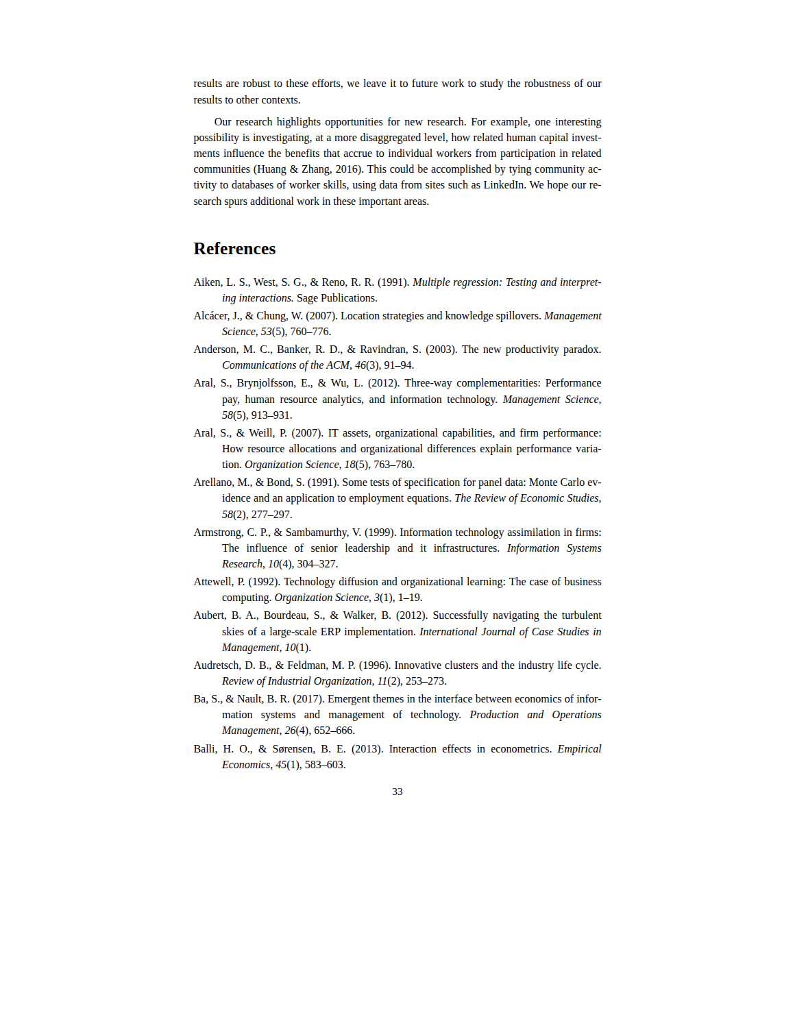results are robust to these efforts, we leave it to future work to study the robustness of our results to other contexts.
Our research highlights opportunities for new research. For example, one interesting possibility is investigating, at a more disaggregated level, how related human capital investments influence the benefits that accrue to individual workers from participation in related communities (Huang & Zhang, 2016). This could be accomplished by tying community activity to databases of worker skills, using data from sites such as LinkedIn. We hope our research spurs additional work in these important areas.
References
Aiken, L. S., West, S. G., & Reno, R. R. (1991). Multiple regression: Testing and interpreting interactions. Sage Publications.
Alcácer, J., & Chung, W. (2007). Location strategies and knowledge spillovers. Management Science, 53(5), 760–776.
Anderson, M. C., Banker, R. D., & Ravindran, S. (2003). The new productivity paradox. Communications of the ACM, 46(3), 91–94.
Aral, S., Brynjolfsson, E., & Wu, L. (2012). Three-way complementarities: Performance pay, human resource analytics, and information technology. Management Science, 58(5), 913–931.
Aral, S., & Weill, P. (2007). IT assets, organizational capabilities, and firm performance: How resource allocations and organizational differences explain performance variation. Organization Science, 18(5), 763–780.
Arellano, M., & Bond, S. (1991). Some tests of specification for panel data: Monte Carlo evidence and an application to employment equations. The Review of Economic Studies, 58(2), 277–297.
Armstrong, C. P., & Sambamurthy, V. (1999). Information technology assimilation in firms: The influence of senior leadership and it infrastructures. Information Systems Research, 10(4), 304–327.
Attewell, P. (1992). Technology diffusion and organizational learning: The case of business computing. Organization Science, 3(1), 1–19.
Aubert, B. A., Bourdeau, S., & Walker, B. (2012). Successfully navigating the turbulent skies of a large-scale ERP implementation. International Journal of Case Studies in Management, 10(1).
Audretsch, D. B., & Feldman, M. P. (1996). Innovative clusters and the industry life cycle. Review of Industrial Organization, 11(2), 253–273.
Ba, S., & Nault, B. R. (2017). Emergent themes in the interface between economics of information systems and management of technology. Production and Operations Management, 26(4), 652–666.
Balli, H. O., & Sørensen, B. E. (2013). Interaction effects in econometrics. Empirical Economics, 45(1), 583–603.
33